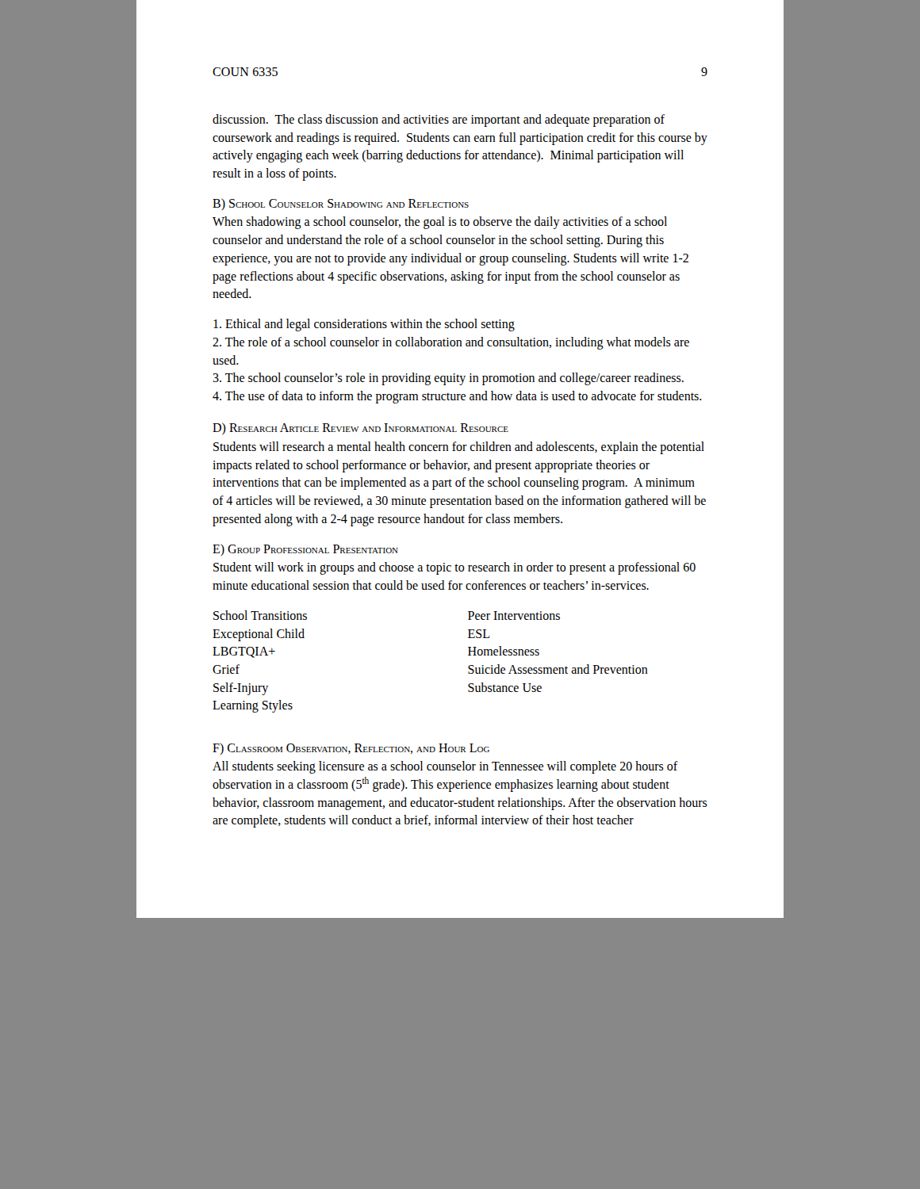COUN 6335 9
discussion. The class discussion and activities are important and adequate preparation of coursework and readings is required. Students can earn full participation credit for this course by actively engaging each week (barring deductions for attendance). Minimal participation will result in a loss of points.
B) School Counselor Shadowing and Reflections
When shadowing a school counselor, the goal is to observe the daily activities of a school counselor and understand the role of a school counselor in the school setting. During this experience, you are not to provide any individual or group counseling. Students will write 1-2 page reflections about 4 specific observations, asking for input from the school counselor as needed.
1. Ethical and legal considerations within the school setting
2. The role of a school counselor in collaboration and consultation, including what models are used.
3. The school counselor’s role in providing equity in promotion and college/career readiness.
4. The use of data to inform the program structure and how data is used to advocate for students.
D) Research Article Review and Informational Resource
Students will research a mental health concern for children and adolescents, explain the potential impacts related to school performance or behavior, and present appropriate theories or interventions that can be implemented as a part of the school counseling program. A minimum of 4 articles will be reviewed, a 30 minute presentation based on the information gathered will be presented along with a 2-4 page resource handout for class members.
E) Group Professional Presentation
Student will work in groups and choose a topic to research in order to present a professional 60 minute educational session that could be used for conferences or teachers’ in-services.
| School Transitions | Peer Interventions |
| Exceptional Child | ESL |
| LBGTQIA+ | Homelessness |
| Grief | Suicide Assessment and Prevention |
| Self-Injury | Substance Use |
| Learning Styles | |
F) Classroom Observation, Reflection, and Hour Log
All students seeking licensure as a school counselor in Tennessee will complete 20 hours of observation in a classroom (5th grade). This experience emphasizes learning about student behavior, classroom management, and educator-student relationships. After the observation hours are complete, students will conduct a brief, informal interview of their host teacher